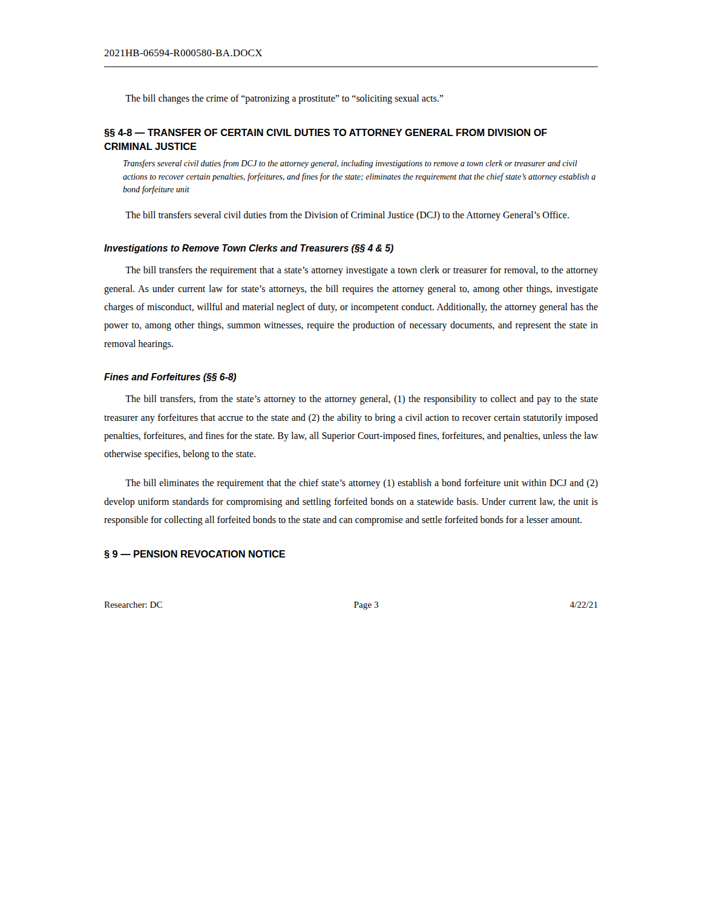2021HB-06594-R000580-BA.DOCX
The bill changes the crime of “patronizing a prostitute” to “soliciting sexual acts.”
§§ 4-8 — TRANSFER OF CERTAIN CIVIL DUTIES TO ATTORNEY GENERAL FROM DIVISION OF CRIMINAL JUSTICE
Transfers several civil duties from DCJ to the attorney general, including investigations to remove a town clerk or treasurer and civil actions to recover certain penalties, forfeitures, and fines for the state; eliminates the requirement that the chief state’s attorney establish a bond forfeiture unit
The bill transfers several civil duties from the Division of Criminal Justice (DCJ) to the Attorney General’s Office.
Investigations to Remove Town Clerks and Treasurers (§§ 4 & 5)
The bill transfers the requirement that a state’s attorney investigate a town clerk or treasurer for removal, to the attorney general. As under current law for state’s attorneys, the bill requires the attorney general to, among other things, investigate charges of misconduct, willful and material neglect of duty, or incompetent conduct. Additionally, the attorney general has the power to, among other things, summon witnesses, require the production of necessary documents, and represent the state in removal hearings.
Fines and Forfeitures (§§ 6-8)
The bill transfers, from the state’s attorney to the attorney general, (1) the responsibility to collect and pay to the state treasurer any forfeitures that accrue to the state and (2) the ability to bring a civil action to recover certain statutorily imposed penalties, forfeitures, and fines for the state. By law, all Superior Court-imposed fines, forfeitures, and penalties, unless the law otherwise specifies, belong to the state.
The bill eliminates the requirement that the chief state’s attorney (1) establish a bond forfeiture unit within DCJ and (2) develop uniform standards for compromising and settling forfeited bonds on a statewide basis. Under current law, the unit is responsible for collecting all forfeited bonds to the state and can compromise and settle forfeited bonds for a lesser amount.
§ 9 — PENSION REVOCATION NOTICE
Researcher: DC Page 3 4/22/21